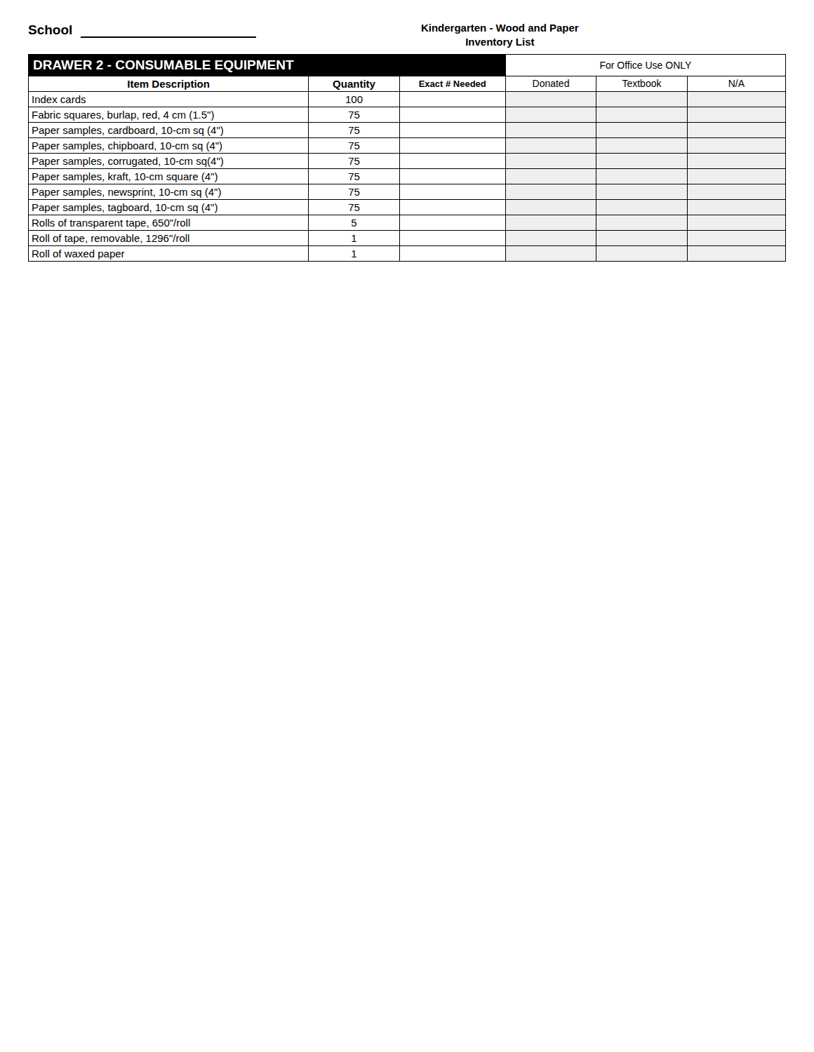School
Kindergarten - Wood and Paper
Inventory List
| DRAWER 2 - CONSUMABLE EQUIPMENT | For Office Use ONLY |
| Item Description | Quantity | Exact # Needed | Donated | Textbook | N/A |
| Index cards | 100 | | | | |
| Fabric squares, burlap, red, 4 cm (1.5") | 75 | | | | |
| Paper samples, cardboard, 10-cm sq (4") | 75 | | | | |
| Paper samples, chipboard, 10-cm sq (4") | 75 | | | | |
| Paper samples, corrugated, 10-cm sq(4") | 75 | | | | |
| Paper samples, kraft, 10-cm square (4") | 75 | | | | |
| Paper samples, newsprint, 10-cm sq (4") | 75 | | | | |
| Paper samples, tagboard, 10-cm sq (4") | 75 | | | | |
| Rolls of transparent tape, 650"/roll | 5 | | | | |
| Roll of tape, removable, 1296"/roll | 1 | | | | |
| Roll of waxed paper | 1 | | | | |